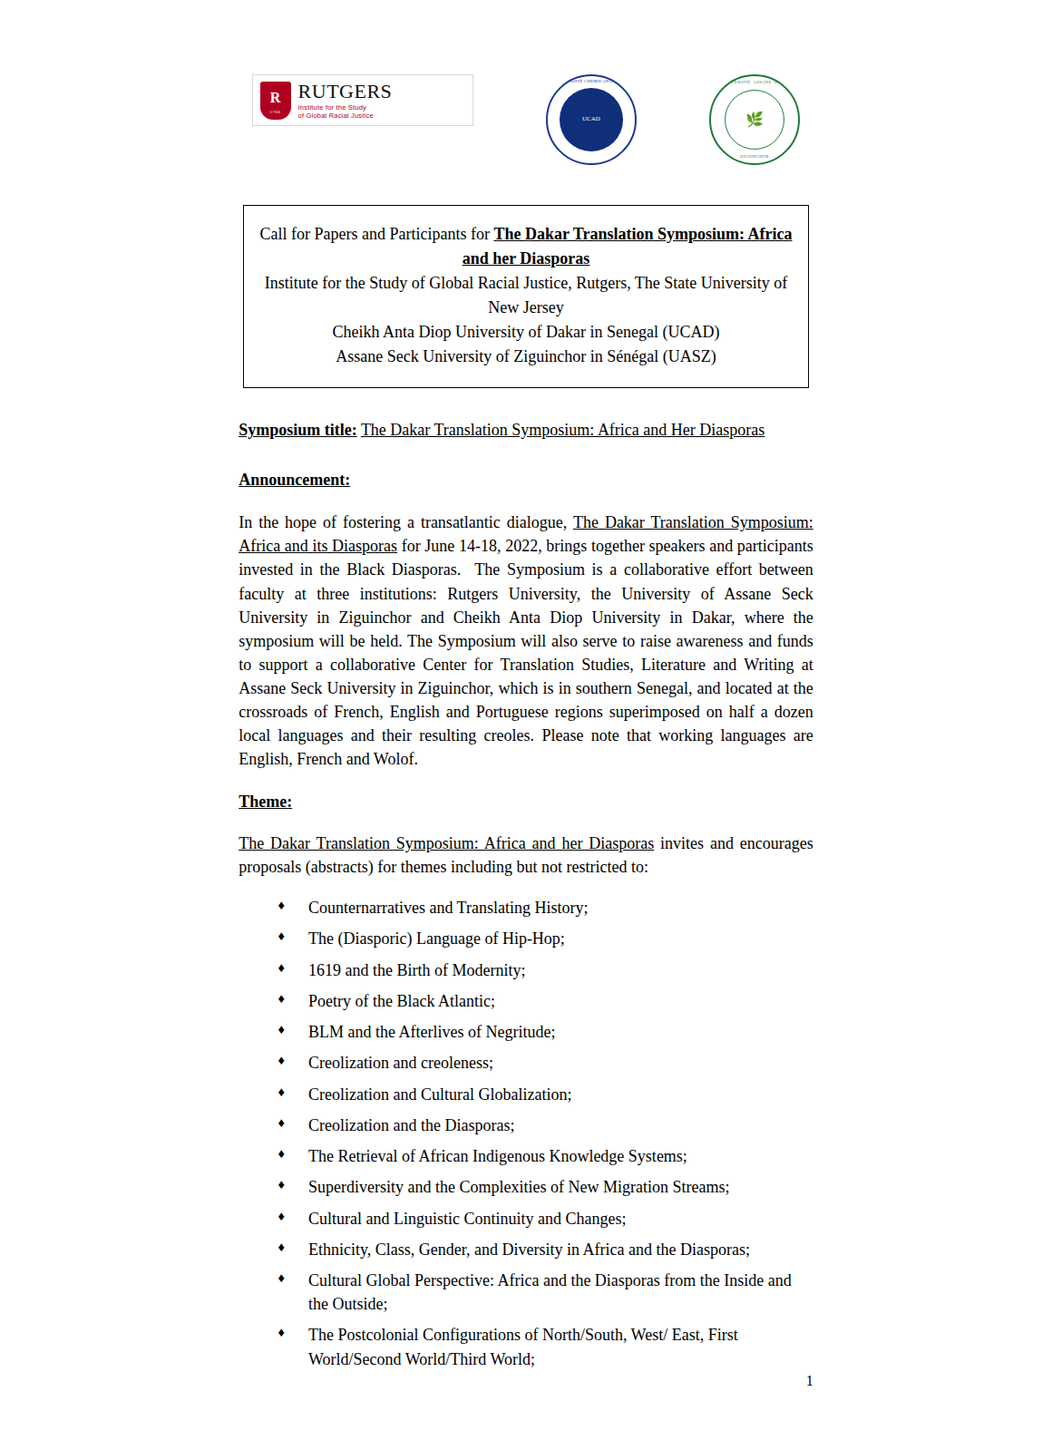RUTGERS
Institute for the Study
of Global Racial Justice
UNIVERSITÉ CHEIKH ANTA DIOP
UCAD
UNIVERSITÉ ASSANE SECK
🌿
ZIGUINCHOR
Call for Papers and Participants for The Dakar Translation Symposium: Africa and her Diasporas
Institute for the Study of Global Racial Justice, Rutgers, The State University of New Jersey
Cheikh Anta Diop University of Dakar in Senegal (UCAD)
Assane Seck University of Ziguinchor in Sénégal (UASZ)
Symposium title: The Dakar Translation Symposium: Africa and Her Diasporas
Announcement:
In the hope of fostering a transatlantic dialogue, The Dakar Translation Symposium: Africa and its Diasporas for June 14-18, 2022, brings together speakers and participants invested in the Black Diasporas. The Symposium is a collaborative effort between faculty at three institutions: Rutgers University, the University of Assane Seck University in Ziguinchor and Cheikh Anta Diop University in Dakar, where the symposium will be held. The Symposium will also serve to raise awareness and funds to support a collaborative Center for Translation Studies, Literature and Writing at Assane Seck University in Ziguinchor, which is in southern Senegal, and located at the crossroads of French, English and Portuguese regions superimposed on half a dozen local languages and their resulting creoles. Please note that working languages are English, French and Wolof.
Theme:
The Dakar Translation Symposium: Africa and her Diasporas invites and encourages proposals (abstracts) for themes including but not restricted to:
Counternarratives and Translating History;
The (Diasporic) Language of Hip-Hop;
1619 and the Birth of Modernity;
Poetry of the Black Atlantic;
BLM and the Afterlives of Negritude;
Creolization and creoleness;
Creolization and Cultural Globalization;
Creolization and the Diasporas;
The Retrieval of African Indigenous Knowledge Systems;
Superdiversity and the Complexities of New Migration Streams;
Cultural and Linguistic Continuity and Changes;
Ethnicity, Class, Gender, and Diversity in Africa and the Diasporas;
Cultural Global Perspective: Africa and the Diasporas from the Inside and the Outside;
The Postcolonial Configurations of North/South, West/ East, First World/Second World/Third World;
1